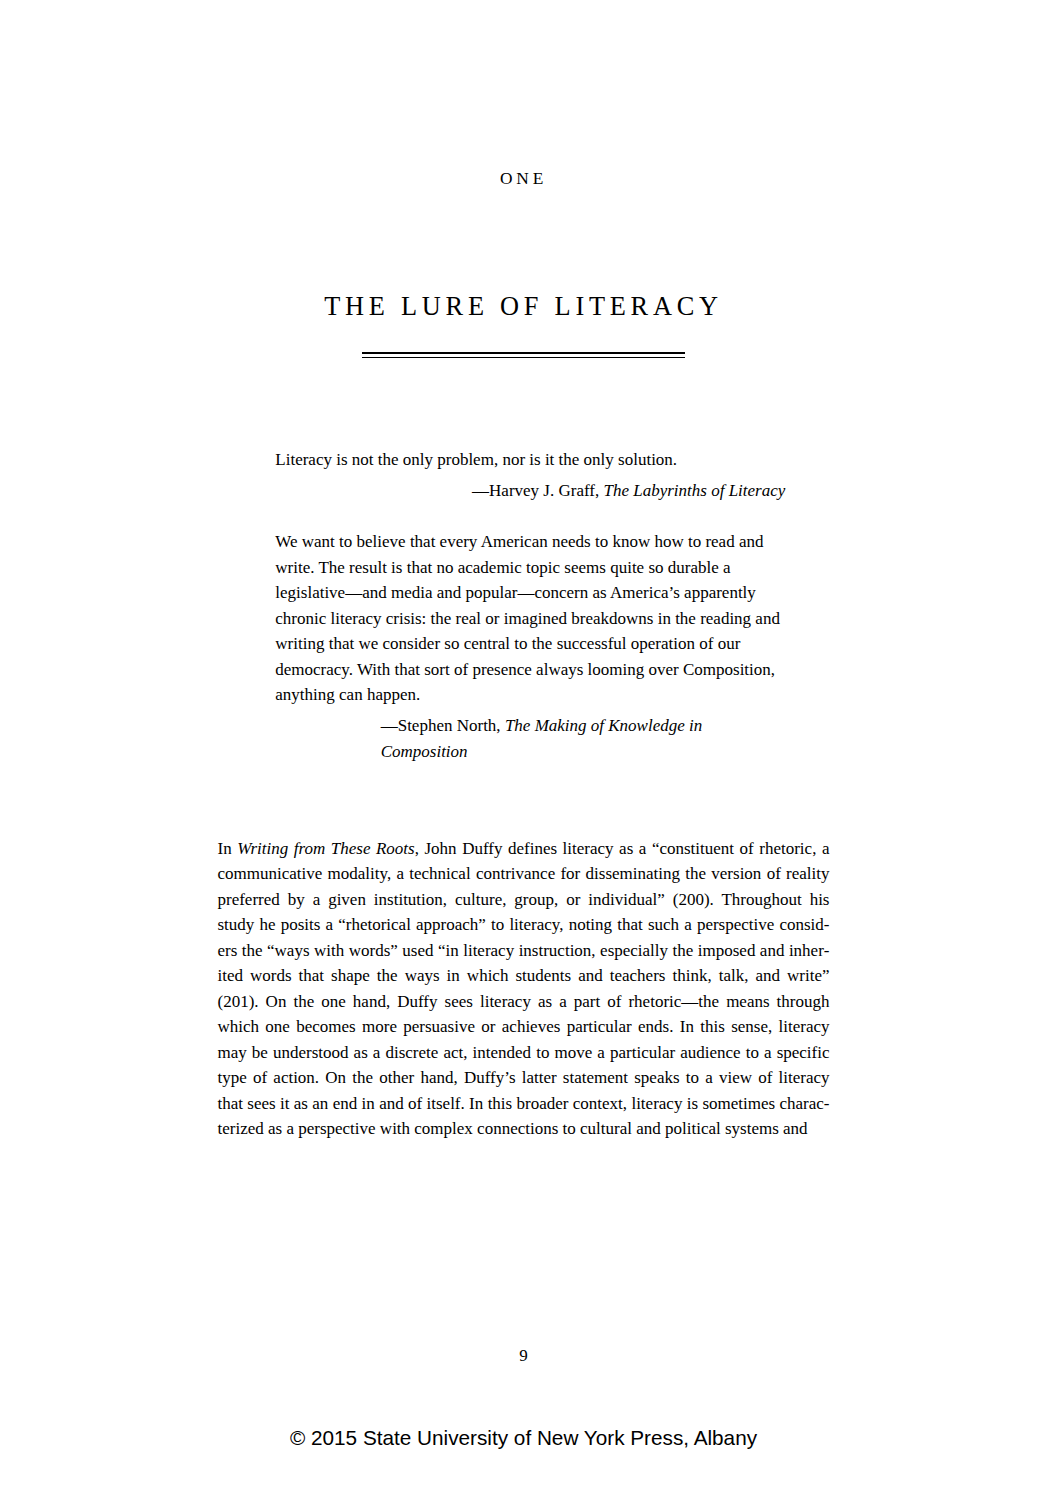One
The Lure of Literacy
Literacy is not the only problem, nor is it the only solution.
—Harvey J. Graff, The Labyrinths of Literacy
We want to believe that every American needs to know how to read and write. The result is that no academic topic seems quite so durable a legislative—and media and popular—concern as America’s apparently chronic literacy crisis: the real or imagined breakdowns in the reading and writing that we consider so central to the successful operation of our democracy. With that sort of presence always looming over Composition, anything can happen.
—Stephen North, The Making of Knowledge in Composition
In Writing from These Roots, John Duffy defines literacy as a “constituent of rhetoric, a communicative modality, a technical contrivance for disseminating the version of reality preferred by a given institution, culture, group, or individual” (200). Throughout his study he posits a “rhetorical approach” to literacy, noting that such a perspective considers the “ways with words” used “in literacy instruction, especially the imposed and inherited words that shape the ways in which students and teachers think, talk, and write” (201). On the one hand, Duffy sees literacy as a part of rhetoric—the means through which one becomes more persuasive or achieves particular ends. In this sense, literacy may be understood as a discrete act, intended to move a particular audience to a specific type of action. On the other hand, Duffy’s latter statement speaks to a view of literacy that sees it as an end in and of itself. In this broader context, literacy is sometimes characterized as a perspective with complex connections to cultural and political systems and
9
© 2015 State University of New York Press, Albany